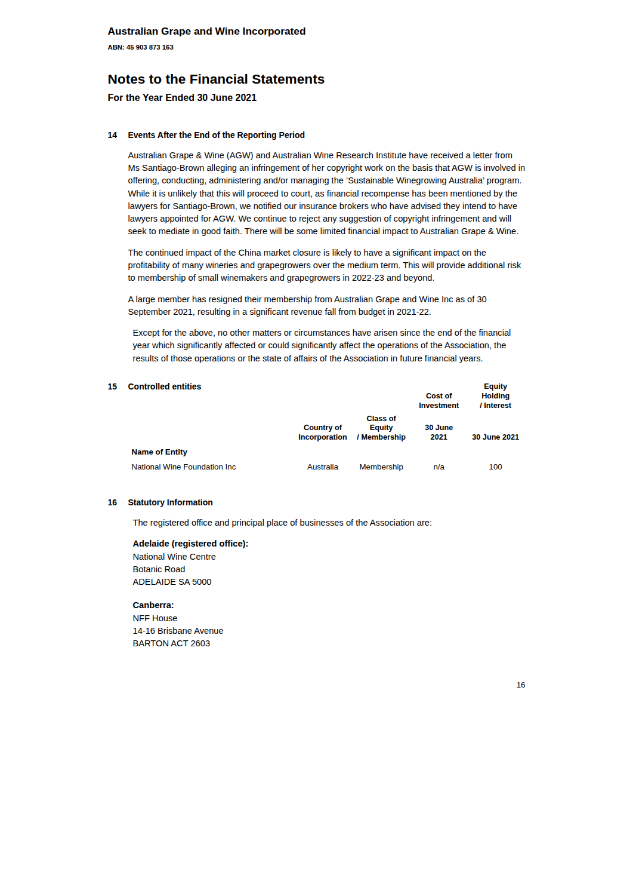Australian Grape and Wine Incorporated
ABN: 45 903 873 163
Notes to the Financial Statements
For the Year Ended 30 June 2021
14 Events After the End of the Reporting Period
Australian Grape & Wine (AGW) and Australian Wine Research Institute have received a letter from Ms Santiago-Brown alleging an infringement of her copyright work on the basis that AGW is involved in offering, conducting, administering and/or managing the ‘Sustainable Winegrowing Australia’ program. While it is unlikely that this will proceed to court, as financial recompense has been mentioned by the lawyers for Santiago-Brown, we notified our insurance brokers who have advised they intend to have lawyers appointed for AGW. We continue to reject any suggestion of copyright infringement and will seek to mediate in good faith. There will be some limited financial impact to Australian Grape & Wine.
The continued impact of the China market closure is likely to have a significant impact on the profitability of many wineries and grapegrowers over the medium term. This will provide additional risk to membership of small winemakers and grapegrowers in 2022-23 and beyond.
A large member has resigned their membership from Australian Grape and Wine Inc as of 30 September 2021, resulting in a significant revenue fall from budget in 2021-22.
Except for the above, no other matters or circumstances have arisen since the end of the financial year which significantly affected or could significantly affect the operations of the Association, the results of those operations or the state of affairs of the Association in future financial years.
15 Controlled entities
| | | | Cost of Investment | Equity Holding / Interest |
| --- | --- | --- | --- | --- |
| | Country of Incorporation | Class of Equity / Membership | 30 June 2021 | 30 June 2021 |
| Name of Entity | | | | |
| National Wine Foundation Inc | Australia | Membership | n/a | 100 |
16 Statutory Information
The registered office and principal place of businesses of the Association are:
Adelaide (registered office):
National Wine Centre
Botanic Road
ADELAIDE SA 5000
Canberra:
NFF House
14-16 Brisbane Avenue
BARTON ACT 2603
16